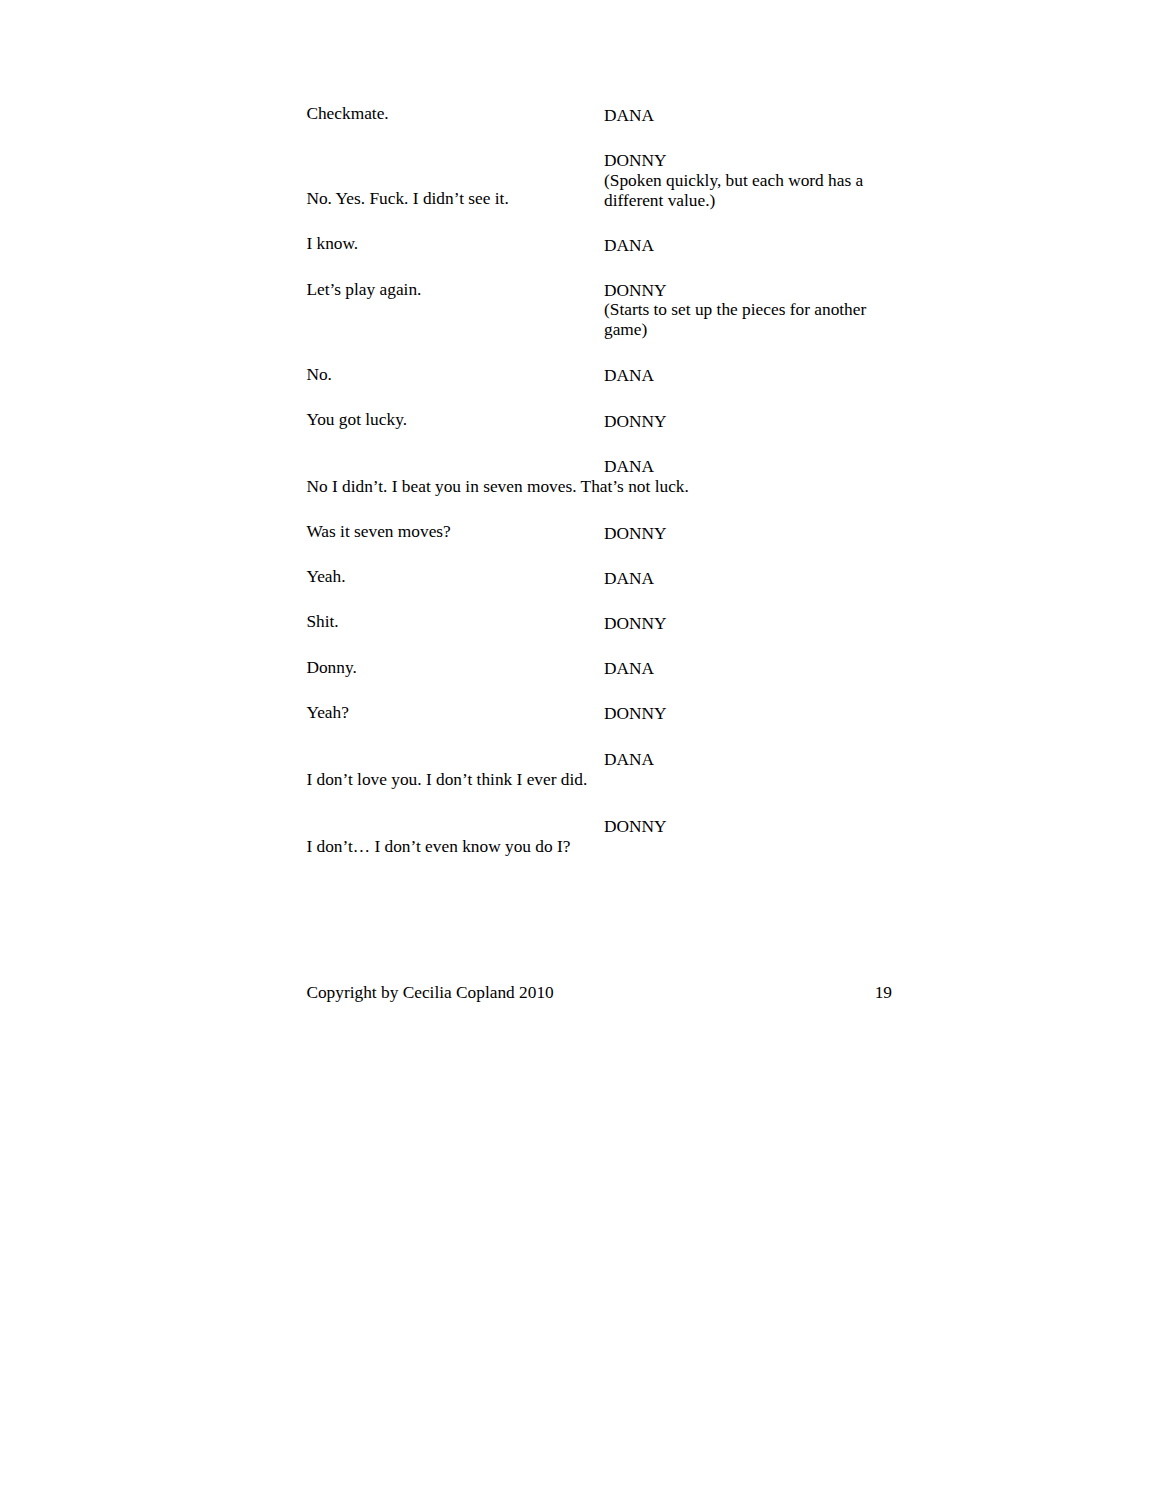DANA
Checkmate.
DONNY
(Spoken quickly, but each word has a different value.)
No. Yes. Fuck. I didn’t see it.
DANA
I know.
DONNY
Let’s play again.
(Starts to set up the pieces for another game)
DANA
No.
DONNY
You got lucky.
DANA
No I didn’t. I beat you in seven moves. That’s not luck.
DONNY
Was it seven moves?
DANA
Yeah.
DONNY
Shit.
DANA
Donny.
DONNY
Yeah?
DANA
I don’t love you. I don’t think I ever did.
DONNY
I don’t… I don’t even know you do I?
Copyright by Cecilia Copland 2010 19